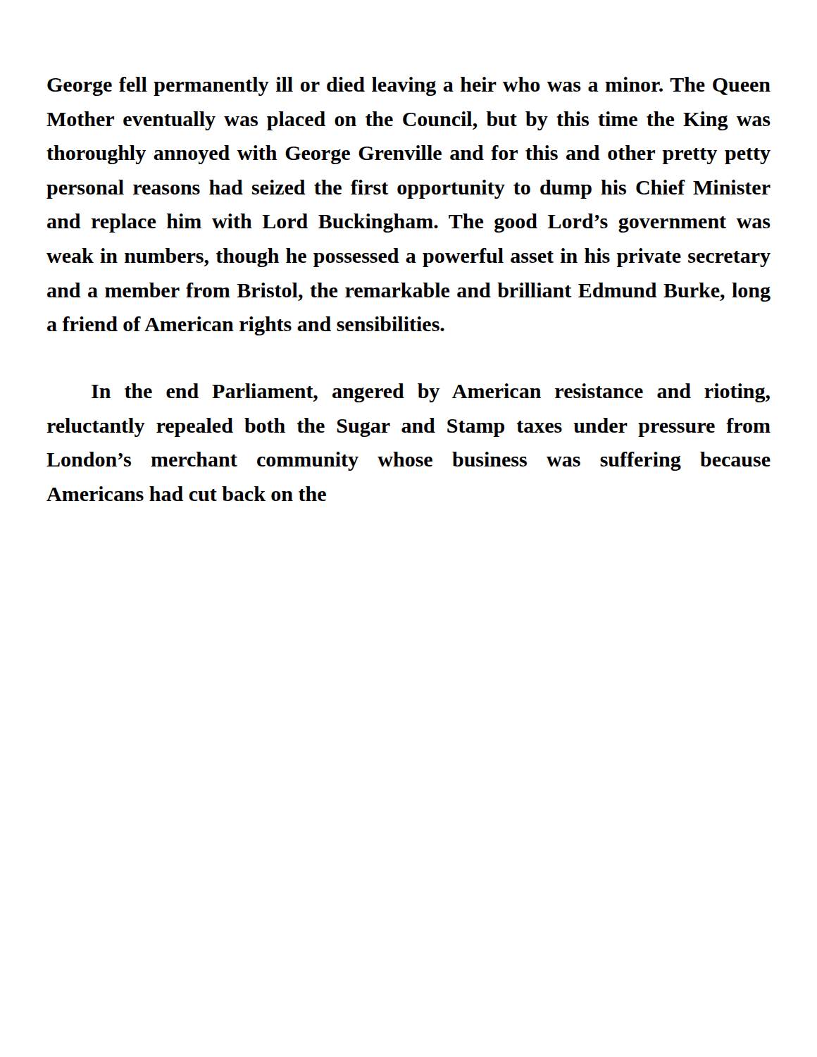George fell permanently ill or died leaving a heir who was a minor. The Queen Mother eventually was placed on the Council, but by this time the King was thoroughly annoyed with George Grenville and for this and other pretty petty personal reasons had seized the first opportunity to dump his Chief Minister and replace him with Lord Buckingham. The good Lord’s government was weak in numbers, though he possessed a powerful asset in his private secretary and a member from Bristol, the remarkable and brilliant Edmund Burke, long a friend of American rights and sensibilities.
In the end Parliament, angered by American resistance and rioting, reluctantly repealed both the Sugar and Stamp taxes under pressure from London’s merchant community whose business was suffering because Americans had cut back on the